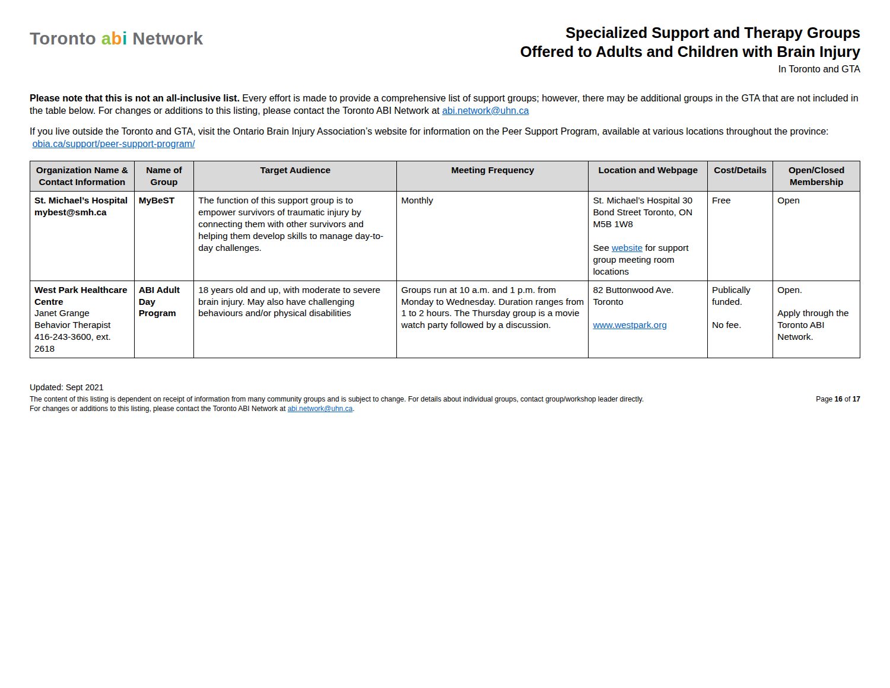Toronto abi Network
Specialized Support and Therapy Groups
Offered to Adults and Children with Brain Injury
In Toronto and GTA
Please note that this is not an all-inclusive list. Every effort is made to provide a comprehensive list of support groups; however, there may be additional groups in the GTA that are not included in the table below. For changes or additions to this listing, please contact the Toronto ABI Network at abi.network@uhn.ca
If you live outside the Toronto and GTA, visit the Ontario Brain Injury Association’s website for information on the Peer Support Program, available at various locations throughout the province: obia.ca/support/peer-support-program/
| Organization Name & Contact Information | Name of Group | Target Audience | Meeting Frequency | Location and Webpage | Cost/Details | Open/Closed Membership |
| --- | --- | --- | --- | --- | --- | --- |
| St. Michael’s Hospital mybest@smh.ca | MyBeST | The function of this support group is to empower survivors of traumatic injury by connecting them with other survivors and helping them develop skills to manage day-to-day challenges. | Monthly | St. Michael’s Hospital 30 Bond Street Toronto, ON M5B 1W8 See website for support group meeting room locations | Free | Open |
| West Park Healthcare Centre Janet Grange Behavior Therapist 416-243-3600, ext. 2618 | ABI Adult Day Program | 18 years old and up, with moderate to severe brain injury. May also have challenging behaviours and/or physical disabilities | Groups run at 10 a.m. and 1 p.m. from Monday to Wednesday. Duration ranges from 1 to 2 hours. The Thursday group is a movie watch party followed by a discussion. | 82 Buttonwood Ave. Toronto www.westpark.org | Publically funded. No fee. | Open. Apply through the Toronto ABI Network. |
Updated: Sept 2021
The content of this listing is dependent on receipt of information from many community groups and is subject to change. For details about individual groups, contact group/workshop leader directly.
For changes or additions to this listing, please contact the Toronto ABI Network at abi.network@uhn.ca.
Page 16 of 17